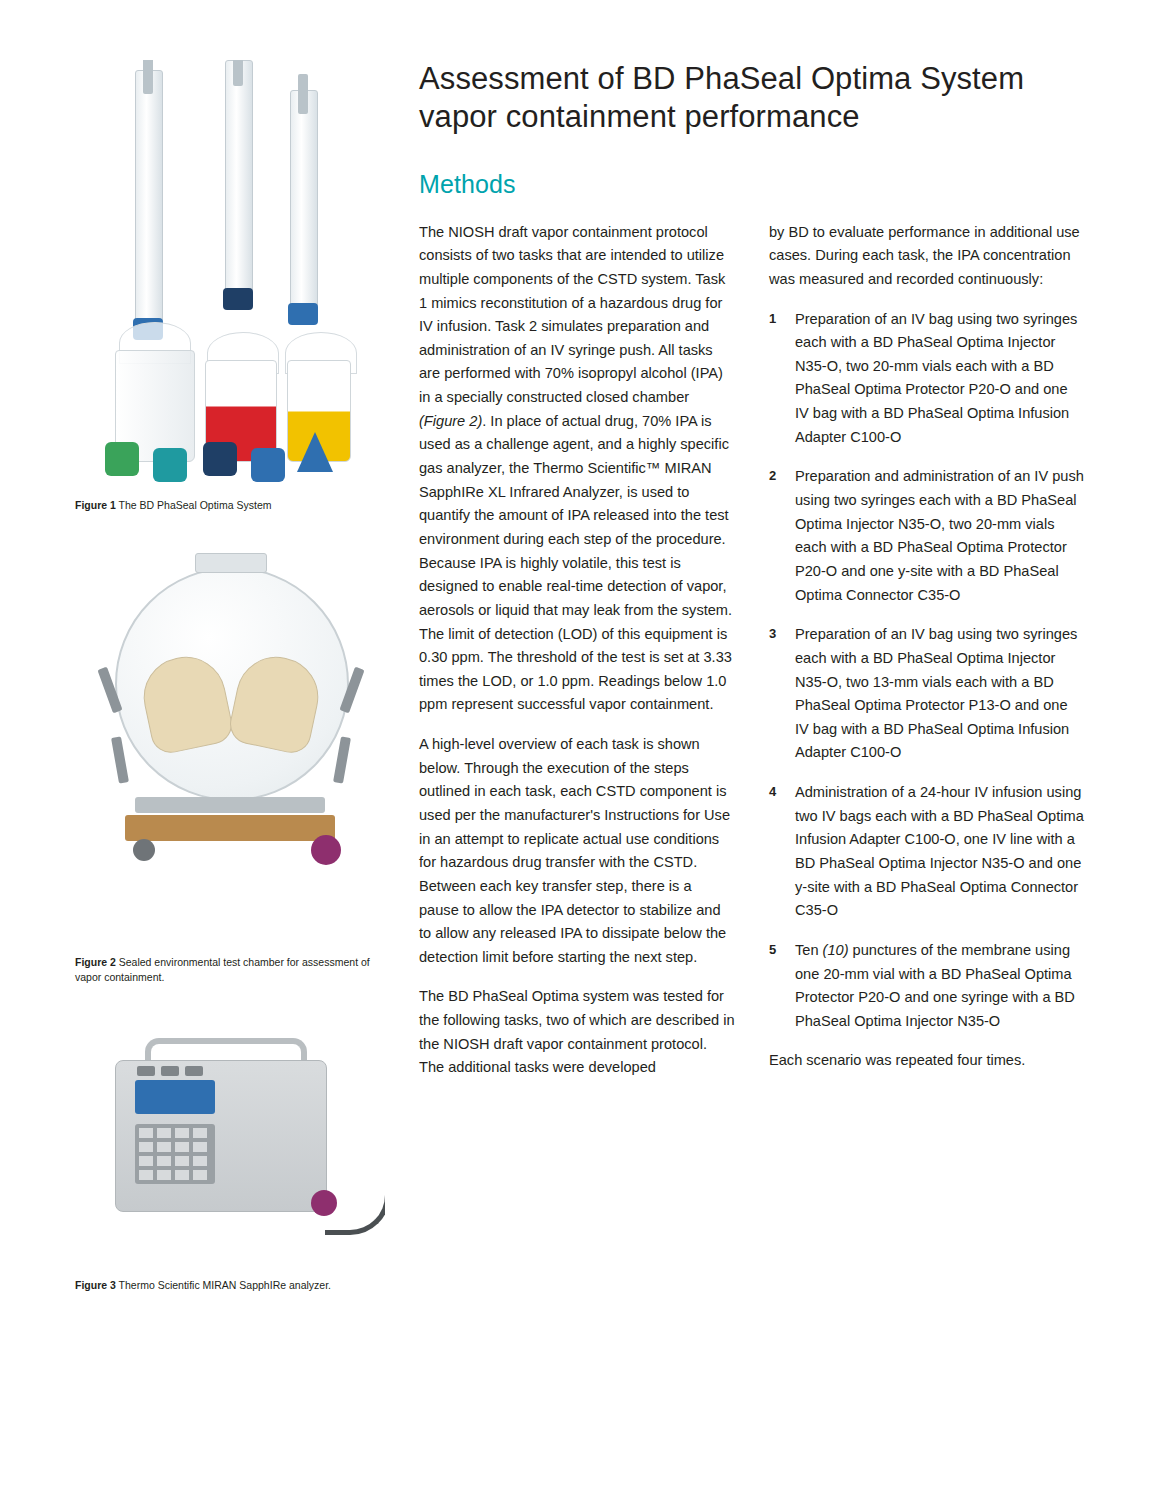Figure 1 The BD PhaSeal Optima System
Figure 2 Sealed environmental test chamber for assessment of vapor containment.
Figure 3 Thermo Scientific MIRAN SapphIRe analyzer.
Assessment of BD PhaSeal Optima System
vapor containment performance
Methods
The NIOSH draft vapor containment protocol consists of two tasks that are intended to utilize multiple components of the CSTD system. Task 1 mimics reconstitution of a hazardous drug for IV infusion. Task 2 simulates preparation and administration of an IV syringe push. All tasks are performed with 70% isopropyl alcohol (IPA) in a specially constructed closed chamber (Figure 2). In place of actual drug, 70% IPA is used as a challenge agent, and a highly specific gas analyzer, the Thermo Scientific™ MIRAN SapphIRe XL Infrared Analyzer, is used to quantify the amount of IPA released into the test environment during each step of the procedure. Because IPA is highly volatile, this test is designed to enable real-time detection of vapor, aerosols or liquid that may leak from the system. The limit of detection (LOD) of this equipment is 0.30 ppm. The threshold of the test is set at 3.33 times the LOD, or 1.0 ppm. Readings below 1.0 ppm represent successful vapor containment.
A high-level overview of each task is shown below. Through the execution of the steps outlined in each task, each CSTD component is used per the manufacturer's Instructions for Use in an attempt to replicate actual use conditions for hazardous drug transfer with the CSTD. Between each key transfer step, there is a pause to allow the IPA detector to stabilize and to allow any released IPA to dissipate below the detection limit before starting the next step.
The BD PhaSeal Optima system was tested for the following tasks, two of which are described in the NIOSH draft vapor containment protocol. The additional tasks were developed
by BD to evaluate performance in additional use cases. During each task, the IPA concentration was measured and recorded continuously:
Preparation of an IV bag using two syringes each with a BD PhaSeal Optima Injector N35-O, two 20-mm vials each with a BD PhaSeal Optima Protector P20-O and one IV bag with a BD PhaSeal Optima Infusion Adapter C100-O
Preparation and administration of an IV push using two syringes each with a BD PhaSeal Optima Injector N35-O, two 20-mm vials each with a BD PhaSeal Optima Protector P20-O and one y-site with a BD PhaSeal Optima Connector C35-O
Preparation of an IV bag using two syringes each with a BD PhaSeal Optima Injector N35-O, two 13-mm vials each with a BD PhaSeal Optima Protector P13-O and one IV bag with a BD PhaSeal Optima Infusion Adapter C100-O
Administration of a 24-hour IV infusion using two IV bags each with a BD PhaSeal Optima Infusion Adapter C100-O, one IV line with a BD PhaSeal Optima Injector N35-O and one y-site with a BD PhaSeal Optima Connector C35-O
Ten (10) punctures of the membrane using one 20-mm vial with a BD PhaSeal Optima Protector P20-O and one syringe with a BD PhaSeal Optima Injector N35-O
Each scenario was repeated four times.